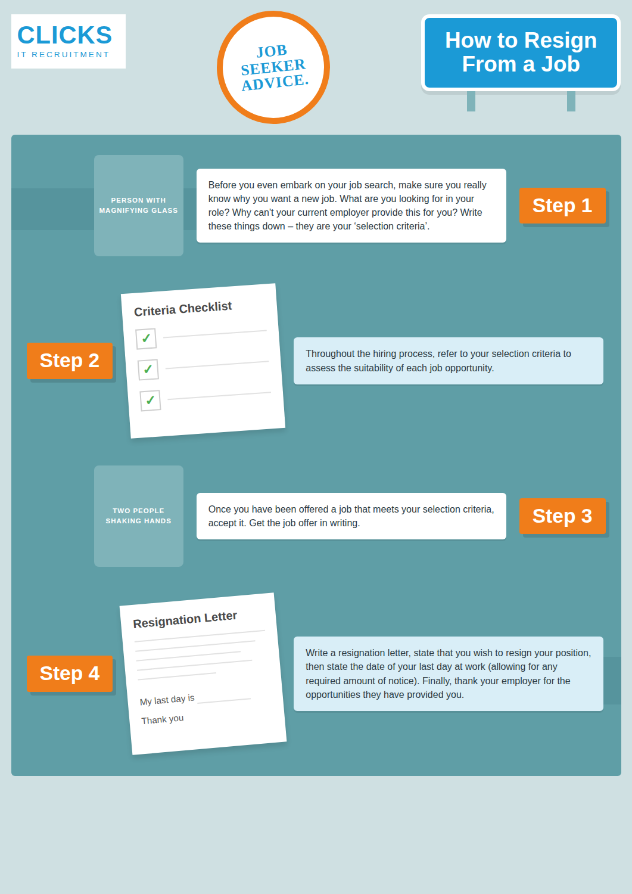CLICKS
IT RECRUITMENT
JOB
SEEKER
ADVICE.
How to Resign
From a Job
Before you even embark on your job search, make sure you really know why you want a new job. What are you looking for in your role? Why can't your current employer provide this for you? Write these things down – they are your ‘selection criteria’.
Person with magnifying glass
Step 1
Step 2
Criteria Checklist
✓
✓
✓
Throughout the hiring process, refer to your selection criteria to assess the suitability of each job opportunity.
Once you have been offered a job that meets your selection criteria, accept it. Get the job offer in writing.
Two people shaking hands
Step 3
Step 4
Resignation Letter
My last day is
Thank you
Write a resignation letter, state that you wish to resign your position, then state the date of your last day at work (allowing for any required amount of notice). Finally, thank your employer for the opportunities they have provided you.